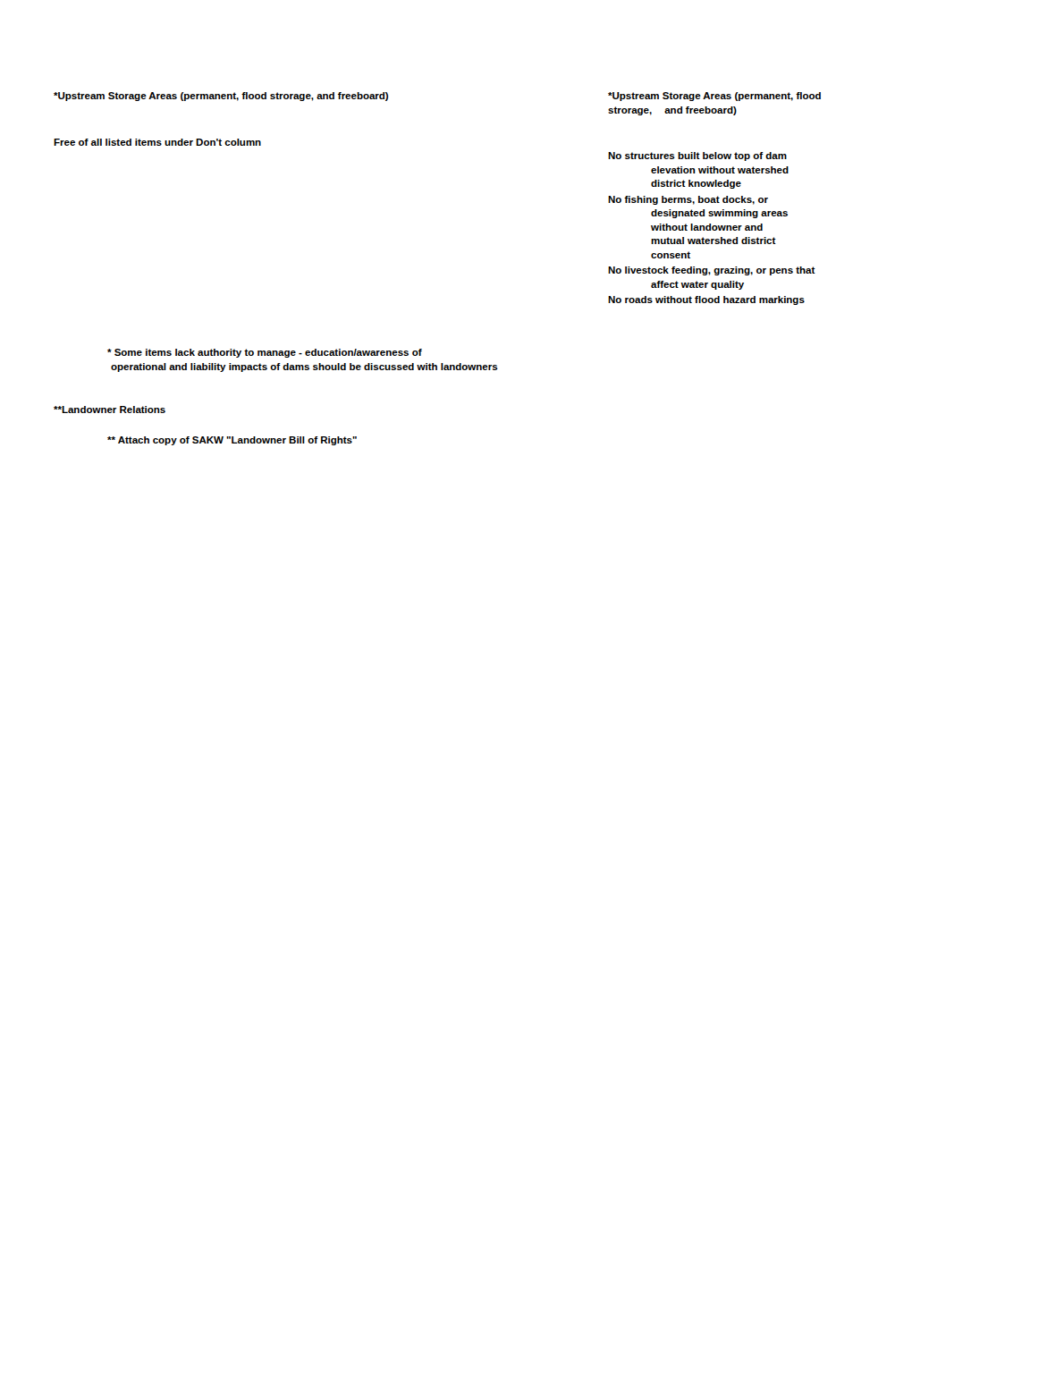*Upstream Storage Areas (permanent, flood strorage, and freeboard)
Free of all listed items under Don't column
*Upstream Storage Areas (permanent, flood strorage,and freeboard)
No structures built below top of dam elevation without watershed district knowledge
No fishing berms, boat docks, or designated swimming areas without landowner and mutual watershed district consent
No livestock feeding, grazing, or pens that affect water quality
No roads without flood hazard markings
* Some items lack authority to manage - education/awareness of operational and liability impacts of dams should be discussed with landowners
**Landowner Relations
** Attach copy of SAKW "Landowner Bill of Rights"